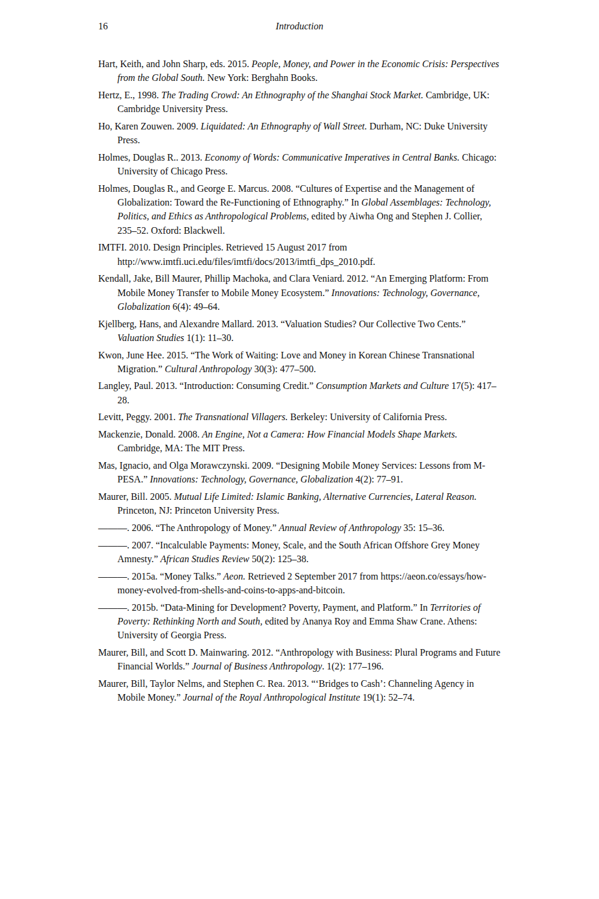16 Introduction
Hart, Keith, and John Sharp, eds. 2015. People, Money, and Power in the Economic Crisis: Perspectives from the Global South. New York: Berghahn Books.
Hertz, E., 1998. The Trading Crowd: An Ethnography of the Shanghai Stock Market. Cambridge, UK: Cambridge University Press.
Ho, Karen Zouwen. 2009. Liquidated: An Ethnography of Wall Street. Durham, NC: Duke University Press.
Holmes, Douglas R.. 2013. Economy of Words: Communicative Imperatives in Central Banks. Chicago: University of Chicago Press.
Holmes, Douglas R., and George E. Marcus. 2008. “Cultures of Expertise and the Management of Globalization: Toward the Re-Functioning of Ethnography.” In Global Assemblages: Technology, Politics, and Ethics as Anthropological Problems, edited by Aiwha Ong and Stephen J. Collier, 235–52. Oxford: Blackwell.
IMTFI. 2010. Design Principles. Retrieved 15 August 2017 from http://www.imtfi.uci.edu/files/imtfi/docs/2013/imtfi_dps_2010.pdf.
Kendall, Jake, Bill Maurer, Phillip Machoka, and Clara Veniard. 2012. “An Emerging Platform: From Mobile Money Transfer to Mobile Money Ecosystem.” Innovations: Technology, Governance, Globalization 6(4): 49–64.
Kjellberg, Hans, and Alexandre Mallard. 2013. “Valuation Studies? Our Collective Two Cents.” Valuation Studies 1(1): 11–30.
Kwon, June Hee. 2015. “The Work of Waiting: Love and Money in Korean Chinese Transnational Migration.” Cultural Anthropology 30(3): 477–500.
Langley, Paul. 2013. “Introduction: Consuming Credit.” Consumption Markets and Culture 17(5): 417–28.
Levitt, Peggy. 2001. The Transnational Villagers. Berkeley: University of California Press.
Mackenzie, Donald. 2008. An Engine, Not a Camera: How Financial Models Shape Markets. Cambridge, MA: The MIT Press.
Mas, Ignacio, and Olga Morawczynski. 2009. “Designing Mobile Money Services: Lessons from M-PESA.” Innovations: Technology, Governance, Globalization 4(2): 77–91.
Maurer, Bill. 2005. Mutual Life Limited: Islamic Banking, Alternative Currencies, Lateral Reason. Princeton, NJ: Princeton University Press.
———. 2006. “The Anthropology of Money.” Annual Review of Anthropology 35: 15–36.
———. 2007. “Incalculable Payments: Money, Scale, and the South African Offshore Grey Money Amnesty.” African Studies Review 50(2): 125–38.
———. 2015a. “Money Talks.” Aeon. Retrieved 2 September 2017 from https://aeon.co/essays/how-money-evolved-from-shells-and-coins-to-apps-and-bitcoin.
———. 2015b. “Data-Mining for Development? Poverty, Payment, and Platform.” In Territories of Poverty: Rethinking North and South, edited by Ananya Roy and Emma Shaw Crane. Athens: University of Georgia Press.
Maurer, Bill, and Scott D. Mainwaring. 2012. “Anthropology with Business: Plural Programs and Future Financial Worlds.” Journal of Business Anthropology. 1(2): 177–196.
Maurer, Bill, Taylor Nelms, and Stephen C. Rea. 2013. “‘Bridges to Cash’: Channeling Agency in Mobile Money.” Journal of the Royal Anthropological Institute 19(1): 52–74.